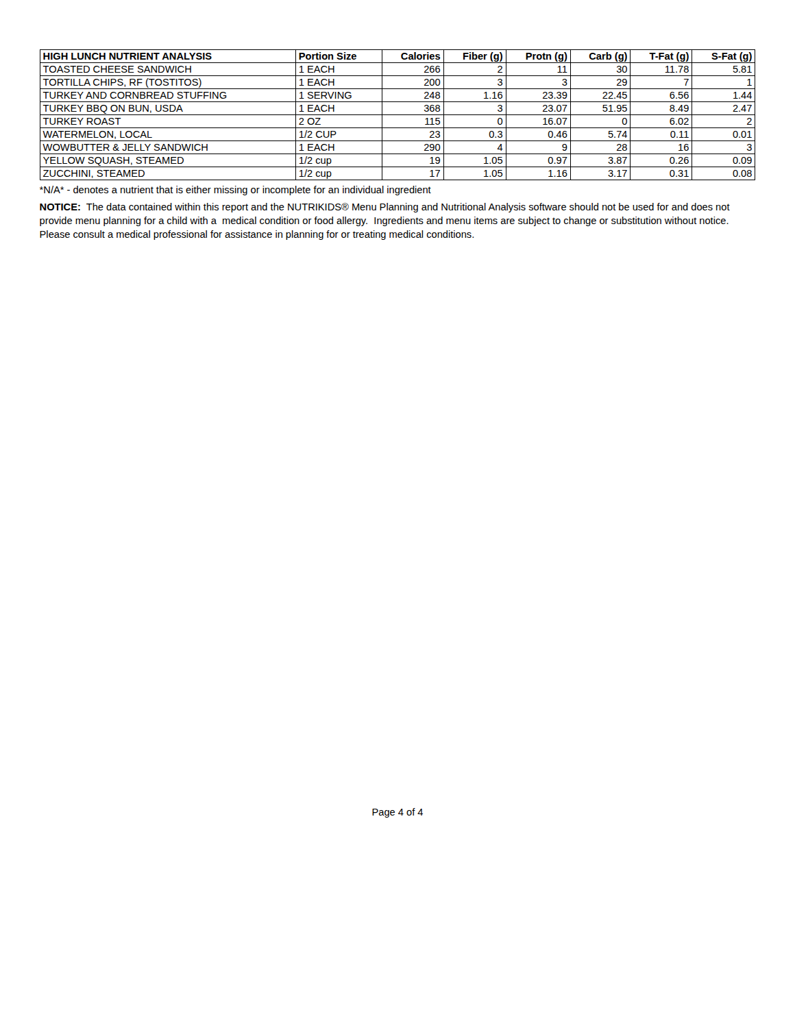| HIGH LUNCH NUTRIENT ANALYSIS | Portion Size | Calories | Fiber (g) | Protn (g) | Carb (g) | T-Fat (g) | S-Fat (g) |
| --- | --- | --- | --- | --- | --- | --- | --- |
| TOASTED CHEESE SANDWICH | 1 EACH | 266 | 2 | 11 | 30 | 11.78 | 5.81 |
| TORTILLA CHIPS, RF (TOSTITOS) | 1 EACH | 200 | 3 | 3 | 29 | 7 | 1 |
| TURKEY AND CORNBREAD STUFFING | 1 SERVING | 248 | 1.16 | 23.39 | 22.45 | 6.56 | 1.44 |
| TURKEY BBQ ON BUN, USDA | 1 EACH | 368 | 3 | 23.07 | 51.95 | 8.49 | 2.47 |
| TURKEY ROAST | 2 OZ | 115 | 0 | 16.07 | 0 | 6.02 | 2 |
| WATERMELON, LOCAL | 1/2 CUP | 23 | 0.3 | 0.46 | 5.74 | 0.11 | 0.01 |
| WOWBUTTER & JELLY SANDWICH | 1 EACH | 290 | 4 | 9 | 28 | 16 | 3 |
| YELLOW SQUASH, STEAMED | 1/2 cup | 19 | 1.05 | 0.97 | 3.87 | 0.26 | 0.09 |
| ZUCCHINI, STEAMED | 1/2 cup | 17 | 1.05 | 1.16 | 3.17 | 0.31 | 0.08 |
*N/A* - denotes a nutrient that is either missing or incomplete for an individual ingredient
NOTICE: The data contained within this report and the NUTRIKIDS® Menu Planning and Nutritional Analysis software should not be used for and does not provide menu planning for a child with a medical condition or food allergy. Ingredients and menu items are subject to change or substitution without notice. Please consult a medical professional for assistance in planning for or treating medical conditions.
Page 4 of 4